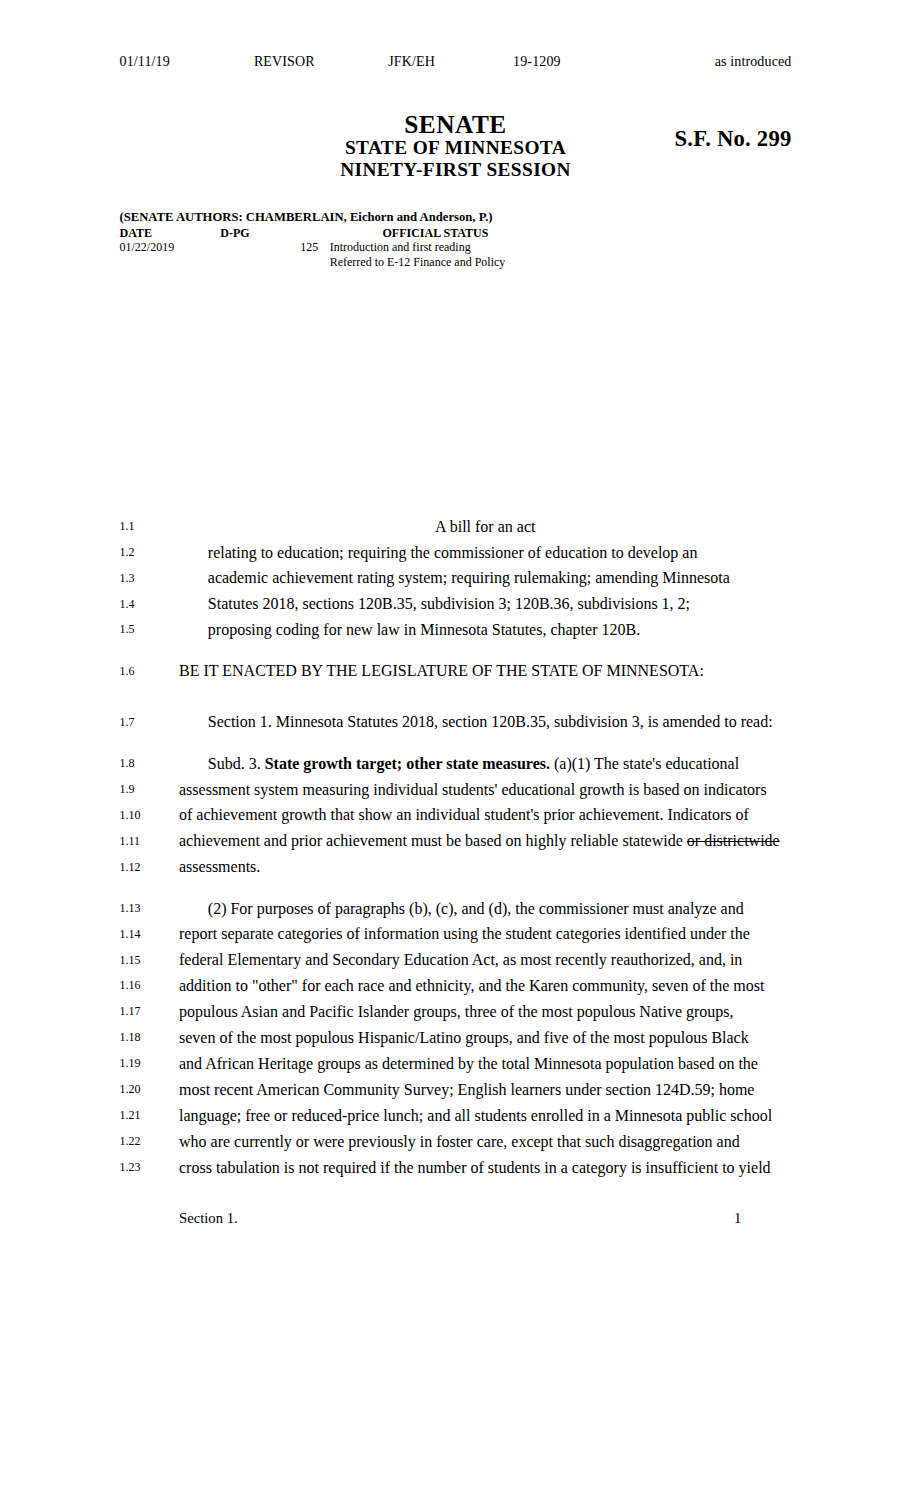01/11/19
REVISOR
JFK/EH
19-1209
as introduced
SENATE
STATE OF MINNESOTA
NINETY-FIRST SESSION
S.F. No. 299
(SENATE AUTHORS: CHAMBERLAIN, Eichorn and Anderson, P.)
| DATE | D-PG | | OFFICIAL STATUS |
| 01/22/2019 | | 125 | Introduction and first reading |
| | | | Referred to E-12 Finance and Policy |
1.1
A bill for an act
1.2
relating to education; requiring the commissioner of education to develop an
1.3
academic achievement rating system; requiring rulemaking; amending Minnesota
1.4
Statutes 2018, sections 120B.35, subdivision 3; 120B.36, subdivisions 1, 2;
1.5
proposing coding for new law in Minnesota Statutes, chapter 120B.
1.6
BE IT ENACTED BY THE LEGISLATURE OF THE STATE OF MINNESOTA:
1.7
Section 1. Minnesota Statutes 2018, section 120B.35, subdivision 3, is amended to read:
1.8
Subd. 3. State growth target; other state measures. (a)(1) The state's educational
1.9
assessment system measuring individual students' educational growth is based on indicators
1.10
of achievement growth that show an individual student's prior achievement. Indicators of
1.11
achievement and prior achievement must be based on highly reliable statewide or districtwide
1.12
assessments.
1.13
(2) For purposes of paragraphs (b), (c), and (d), the commissioner must analyze and
1.14
report separate categories of information using the student categories identified under the
1.15
federal Elementary and Secondary Education Act, as most recently reauthorized, and, in
1.16
addition to "other" for each race and ethnicity, and the Karen community, seven of the most
1.17
populous Asian and Pacific Islander groups, three of the most populous Native groups,
1.18
seven of the most populous Hispanic/Latino groups, and five of the most populous Black
1.19
and African Heritage groups as determined by the total Minnesota population based on the
1.20
most recent American Community Survey; English learners under section 124D.59; home
1.21
language; free or reduced-price lunch; and all students enrolled in a Minnesota public school
1.22
who are currently or were previously in foster care, except that such disaggregation and
1.23
cross tabulation is not required if the number of students in a category is insufficient to yield
Section 1.
1